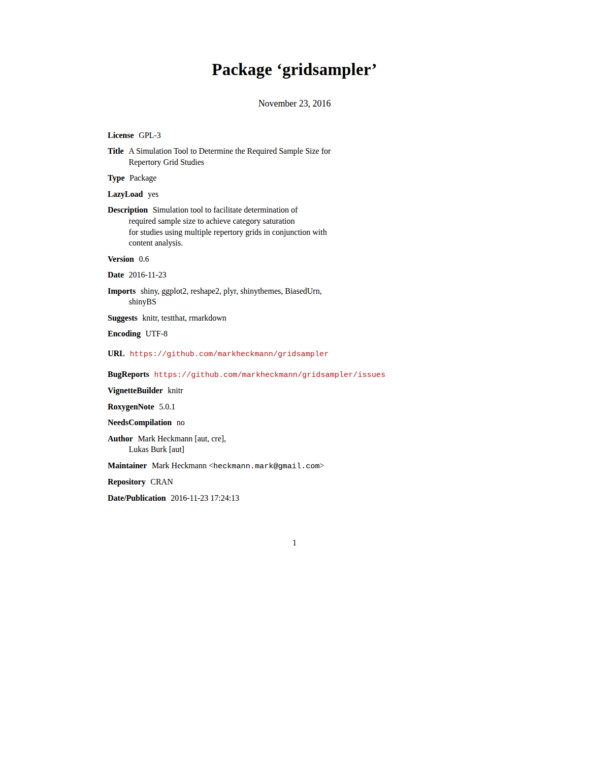Package ‘gridsampler’
November 23, 2016
License
GPL-3
Title
A Simulation Tool to Determine the Required Sample Size for
Repertory Grid Studies
Type
Package
LazyLoad
yes
Description
Simulation tool to facilitate determination of
required sample size to achieve category saturation
for studies using multiple repertory grids in conjunction with
content analysis.
Version
0.6
Date
2016-11-23
Imports
shiny, ggplot2, reshape2, plyr, shinythemes, BiasedUrn,
shinyBS
Suggests
knitr, testthat, rmarkdown
Encoding
UTF-8
URL
https://github.com/markheckmann/gridsampler
BugReports
https://github.com/markheckmann/gridsampler/issues
VignetteBuilder
knitr
RoxygenNote
5.0.1
NeedsCompilation
no
Author
Mark Heckmann [aut, cre],
Lukas Burk [aut]
Maintainer
Mark Heckmann <heckmann.mark@gmail.com>
Repository
CRAN
Date/Publication
2016-11-23 17:24:13
1